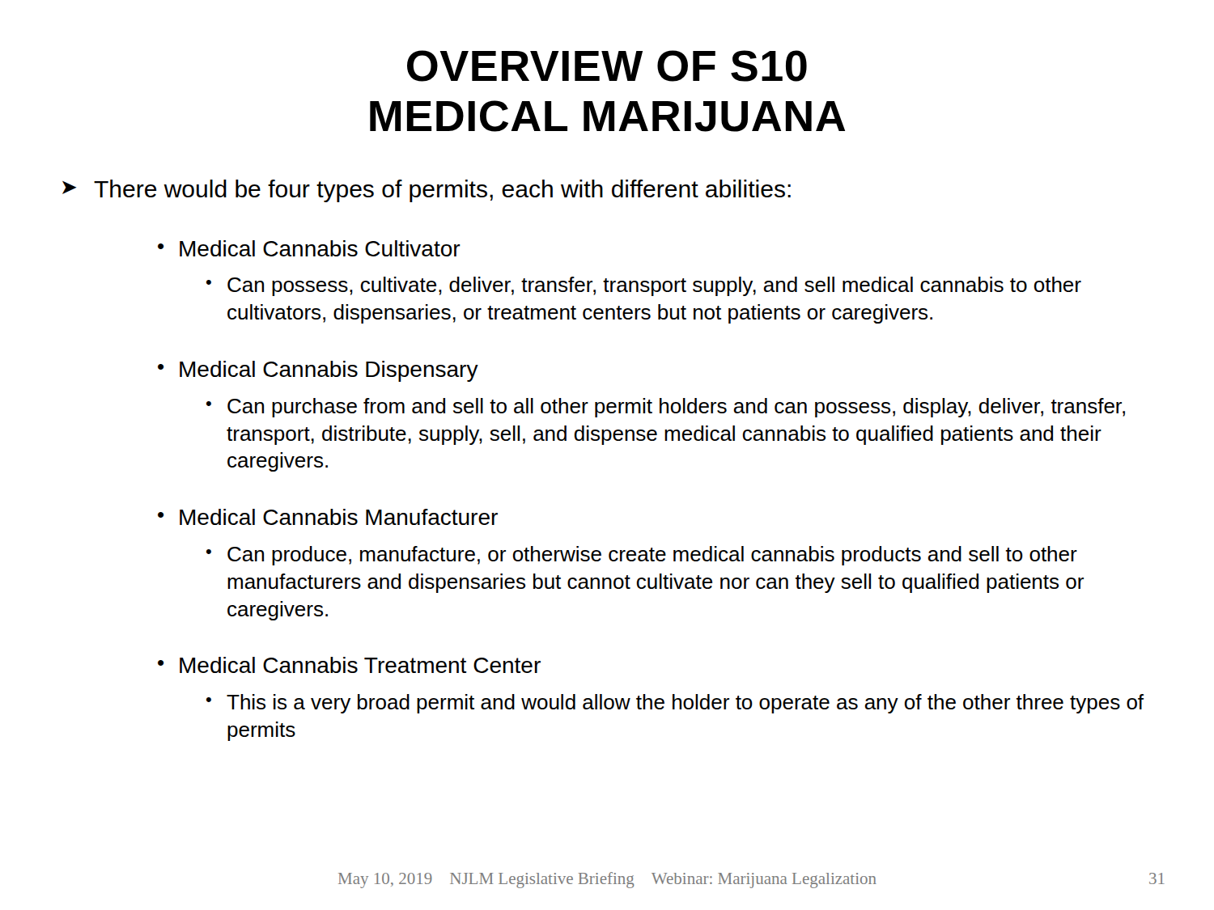OVERVIEW OF S10
MEDICAL MARIJUANA
There would be four types of permits, each with different abilities:
Medical Cannabis Cultivator
Can possess, cultivate, deliver, transfer, transport supply, and sell medical cannabis to other cultivators, dispensaries, or treatment centers but not patients or caregivers.
Medical Cannabis Dispensary
Can purchase from and sell to all other permit holders and can possess, display, deliver, transfer, transport, distribute, supply, sell, and dispense medical cannabis to qualified patients and their caregivers.
Medical Cannabis Manufacturer
Can produce, manufacture, or otherwise create medical cannabis products and sell to other manufacturers and dispensaries but cannot cultivate nor can they sell to qualified patients or caregivers.
Medical Cannabis Treatment Center
This is a very broad permit and would allow the holder to operate as any of the other three types of permits
May 10, 2019 NJLM Legislative Briefing Webinar: Marijuana Legalization 31